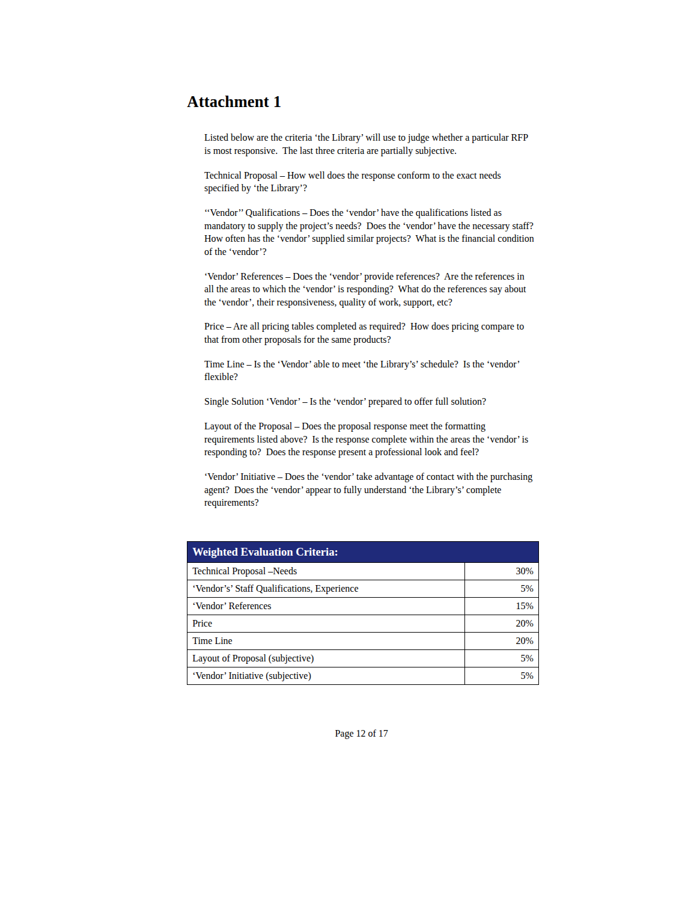Attachment 1
Listed below are the criteria ‘the Library’ will use to judge whether a particular RFP is most responsive. The last three criteria are partially subjective.
Technical Proposal – How well does the response conform to the exact needs specified by ‘the Library’?
‘‘Vendor’’ Qualifications – Does the ‘vendor’ have the qualifications listed as mandatory to supply the project’s needs? Does the ‘vendor’ have the necessary staff? How often has the ‘vendor’ supplied similar projects? What is the financial condition of the ‘vendor’?
‘Vendor’ References – Does the ‘vendor’ provide references? Are the references in all the areas to which the ‘vendor’ is responding? What do the references say about the ‘vendor’, their responsiveness, quality of work, support, etc?
Price – Are all pricing tables completed as required? How does pricing compare to that from other proposals for the same products?
Time Line – Is the ‘Vendor’ able to meet ‘the Library’s’ schedule? Is the ‘vendor’ flexible?
Single Solution ‘Vendor’ – Is the ‘vendor’ prepared to offer full solution?
Layout of the Proposal – Does the proposal response meet the formatting requirements listed above? Is the response complete within the areas the ‘vendor’ is responding to? Does the response present a professional look and feel?
‘Vendor’ Initiative – Does the ‘vendor’ take advantage of contact with the purchasing agent? Does the ‘vendor’ appear to fully understand ‘the Library’s’ complete requirements?
| Weighted Evaluation Criteria: |
| --- |
| Technical Proposal –Needs | 30% |
| ‘Vendor’s’ Staff Qualifications, Experience | 5% |
| ‘Vendor’ References | 15% |
| Price | 20% |
| Time Line | 20% |
| Layout of Proposal (subjective) | 5% |
| ‘Vendor’ Initiative (subjective) | 5% |
Page 12 of 17